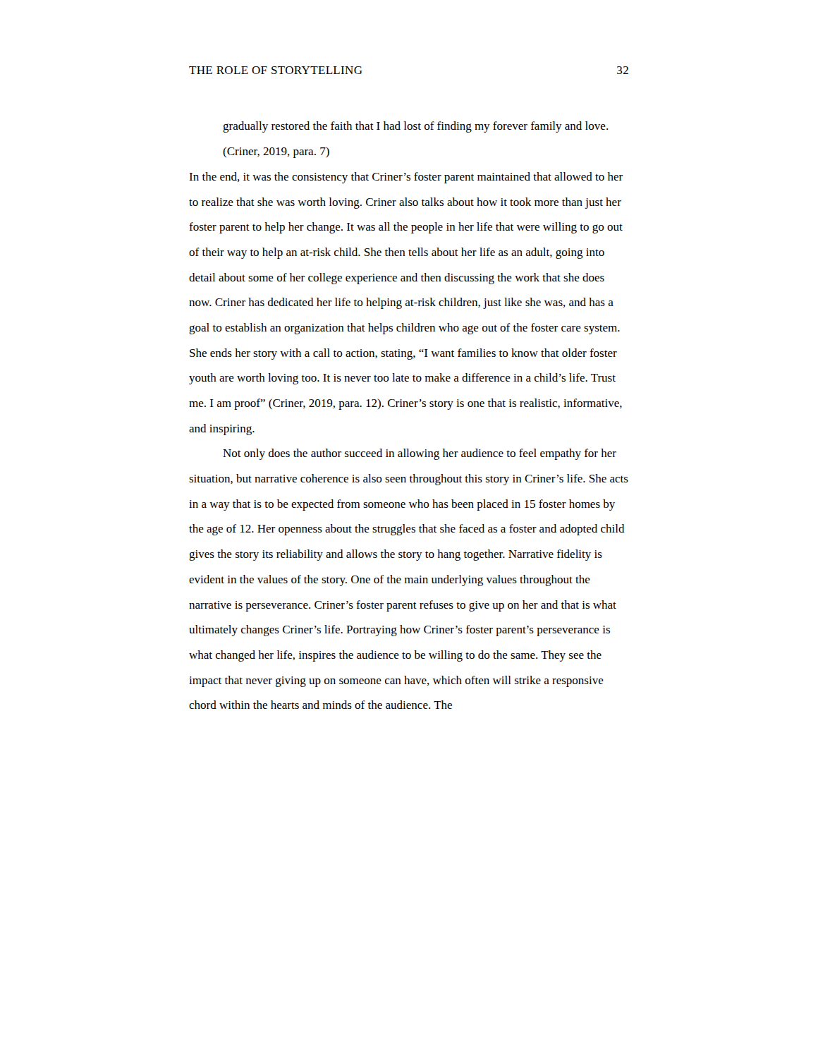The Role of Storytelling 32
gradually restored the faith that I had lost of finding my forever family and love. (Criner, 2019, para. 7)
In the end, it was the consistency that Criner’s foster parent maintained that allowed to her to realize that she was worth loving. Criner also talks about how it took more than just her foster parent to help her change. It was all the people in her life that were willing to go out of their way to help an at-risk child. She then tells about her life as an adult, going into detail about some of her college experience and then discussing the work that she does now. Criner has dedicated her life to helping at-risk children, just like she was, and has a goal to establish an organization that helps children who age out of the foster care system. She ends her story with a call to action, stating, “I want families to know that older foster youth are worth loving too. It is never too late to make a difference in a child’s life. Trust me. I am proof” (Criner, 2019, para. 12). Criner’s story is one that is realistic, informative, and inspiring.
Not only does the author succeed in allowing her audience to feel empathy for her situation, but narrative coherence is also seen throughout this story in Criner’s life. She acts in a way that is to be expected from someone who has been placed in 15 foster homes by the age of 12. Her openness about the struggles that she faced as a foster and adopted child gives the story its reliability and allows the story to hang together. Narrative fidelity is evident in the values of the story. One of the main underlying values throughout the narrative is perseverance. Criner’s foster parent refuses to give up on her and that is what ultimately changes Criner’s life. Portraying how Criner’s foster parent’s perseverance is what changed her life, inspires the audience to be willing to do the same. They see the impact that never giving up on someone can have, which often will strike a responsive chord within the hearts and minds of the audience. The